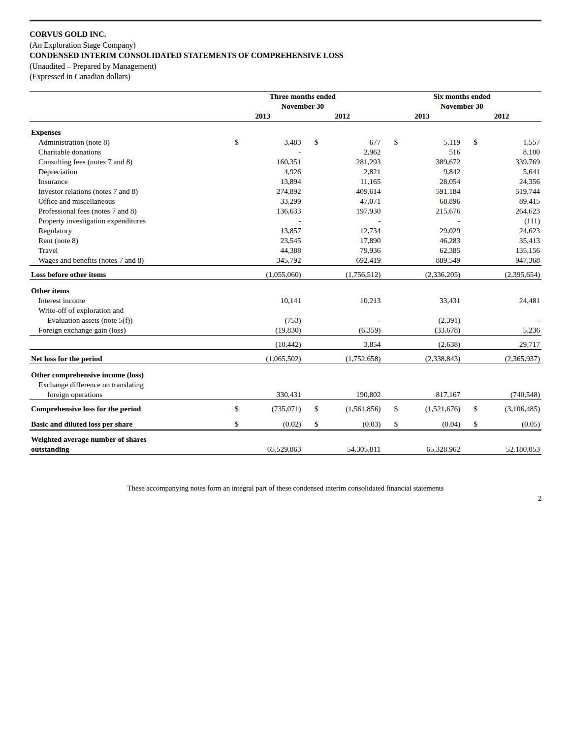CORVUS GOLD INC.
(An Exploration Stage Company)
CONDENSED INTERIM CONSOLIDATED STATEMENTS OF COMPREHENSIVE LOSS
(Unaudited – Prepared by Management)
(Expressed in Canadian dollars)
| | Three months ended | Six months ended |
| | November 30 | November 30 |
| | 2013 | 2012 | 2013 | 2012 |
| Expenses | |
| Administration (note 8) | $ | 3,483 | $ | 677 | $ | 5,119 | $ | 1,557 |
| Charitable donations | | - | | 2,962 | | 516 | | 8,100 |
| Consulting fees (notes 7 and 8) | | 160,351 | | 281,293 | | 389,672 | | 339,769 |
| Depreciation | | 4,926 | | 2,821 | | 9,842 | | 5,641 |
| Insurance | | 13,894 | | 11,165 | | 28,054 | | 24,356 |
| Investor relations (notes 7 and 8) | | 274,892 | | 409,614 | | 591,184 | | 519,744 |
| Office and miscellaneous | | 33,299 | | 47,071 | | 68,896 | | 89,415 |
| Professional fees (notes 7 and 8) | | 136,633 | | 197,930 | | 215,676 | | 264,623 |
| Property investigation expenditures | | - | | - | | - | | (111) |
| Regulatory | | 13,857 | | 12,734 | | 29,029 | | 24,623 |
| Rent (note 8) | | 23,545 | | 17,890 | | 46,283 | | 35,413 |
| Travel | | 44,388 | | 79,936 | | 62,385 | | 135,156 |
| Wages and benefits (notes 7 and 8) | | 345,792 | | 692,419 | | 889,549 | | 947,368 |
| Loss before other items | | (1,055,060) | | (1,756,512) | | (2,336,205) | | (2,395,654) |
| Other items | |
| Interest income | | 10,141 | | 10,213 | | 33,431 | | 24,481 |
| Write-off of exploration and | |
| Evaluation assets (note 5(f)) | | (753) | | - | | (2,391) | | - |
| Foreign exchange gain (loss) | | (19,830) | | (6,359) | | (33,678) | | 5,236 |
| | | (10,442) | | 3,854 | | (2,638) | | 29,717 |
| Net loss for the period | | (1,065,502) | | (1,752,658) | | (2,338,843) | | (2,365,937) |
| Other comprehensive income (loss) | |
| Exchange difference on translating | |
| foreign operations | | 330,431 | | 190,802 | | 817,167 | | (740,548) |
| Comprehensive loss for the period | $ | (735,071) | $ | (1,561,856) | $ | (1,521,676) | $ | (3,106,485) |
| Basic and diluted loss per share | $ | (0.02) | $ | (0.03) | $ | (0.04) | $ | (0.05) |
| Weighted average number of shares | |
| outstanding | | 65,529,863 | | 54,305,811 | | 65,328,962 | | 52,180,053 |
These accompanying notes form an integral part of these condensed interim consolidated financial statements
2